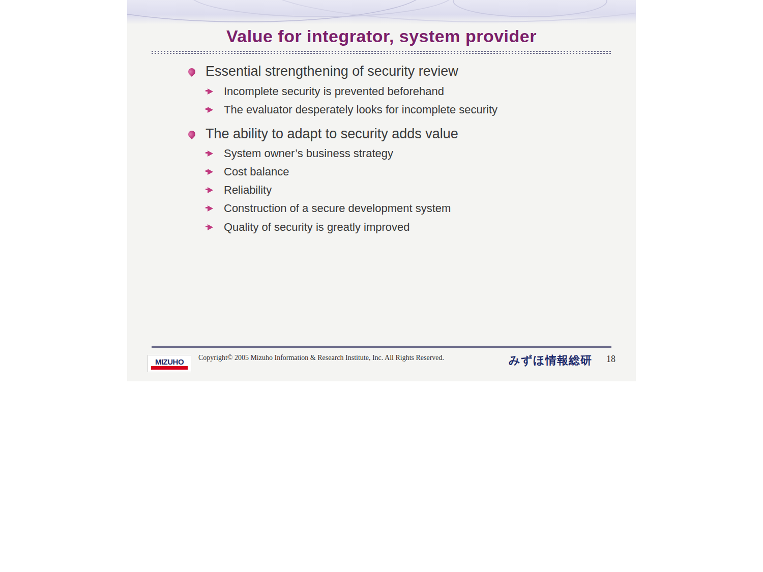Value for integrator, system provider
Essential strengthening of security review
Incomplete security is prevented beforehand
The evaluator desperately looks for incomplete security
The ability to adapt to security adds value
System owner’s business strategy
Cost balance
Reliability
Construction of a secure development system
Quality of security is greatly improved
MIZUHO
Copyright© 2005 Mizuho Information & Research Institute, Inc. All Rights Reserved.
みずほ情報総研
18